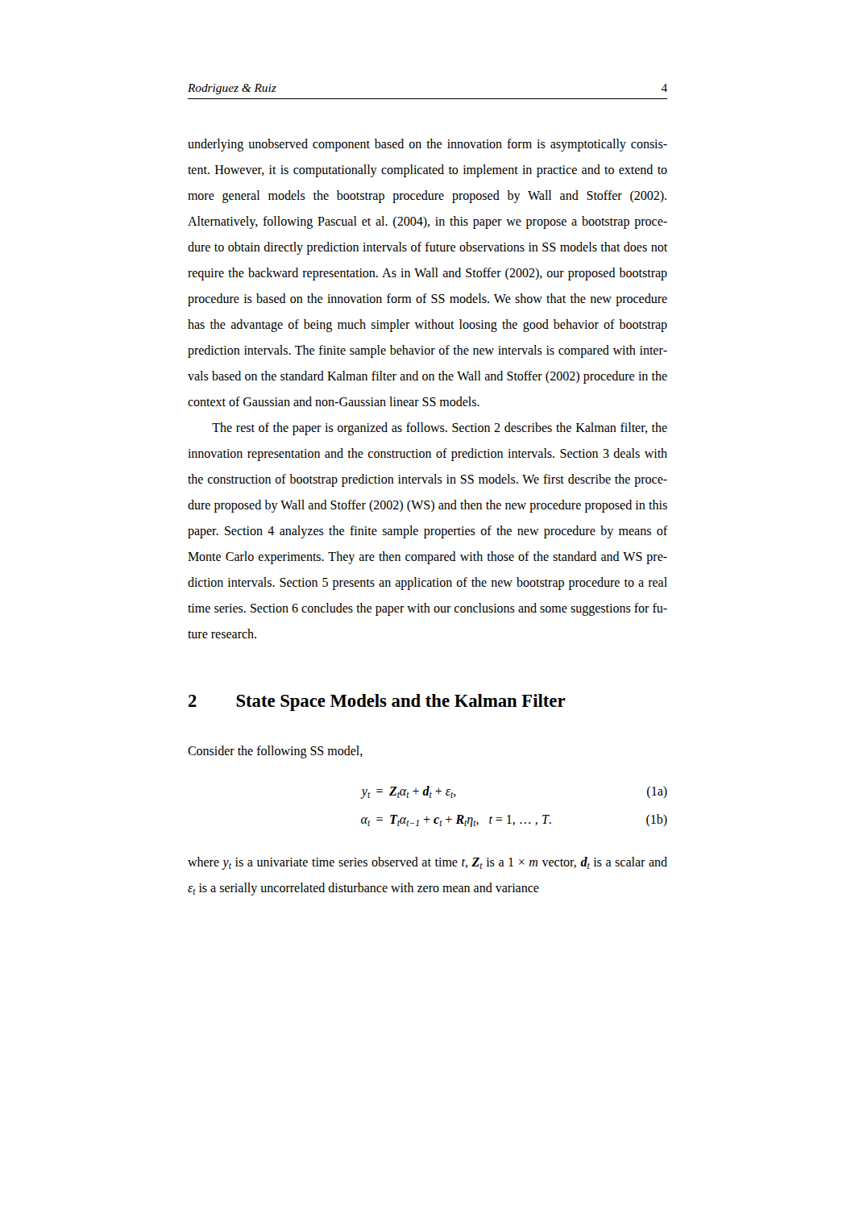Rodriguez & Ruiz 4
underlying unobserved component based on the innovation form is asymptotically consistent. However, it is computationally complicated to implement in practice and to extend to more general models the bootstrap procedure proposed by Wall and Stoffer (2002). Alternatively, following Pascual et al. (2004), in this paper we propose a bootstrap procedure to obtain directly prediction intervals of future observations in SS models that does not require the backward representation. As in Wall and Stoffer (2002), our proposed bootstrap procedure is based on the innovation form of SS models. We show that the new procedure has the advantage of being much simpler without loosing the good behavior of bootstrap prediction intervals. The finite sample behavior of the new intervals is compared with intervals based on the standard Kalman filter and on the Wall and Stoffer (2002) procedure in the context of Gaussian and non-Gaussian linear SS models.
The rest of the paper is organized as follows. Section 2 describes the Kalman filter, the innovation representation and the construction of prediction intervals. Section 3 deals with the construction of bootstrap prediction intervals in SS models. We first describe the procedure proposed by Wall and Stoffer (2002) (WS) and then the new procedure proposed in this paper. Section 4 analyzes the finite sample properties of the new procedure by means of Monte Carlo experiments. They are then compared with those of the standard and WS prediction intervals. Section 5 presents an application of the new bootstrap procedure to a real time series. Section 6 concludes the paper with our conclusions and some suggestions for future research.
2 State Space Models and the Kalman Filter
Consider the following SS model,
| y t | = | Z t α t + d t + ε t , | (1a) |
| α t | = | T t α t−1 + c t + R t η t , t = 1, … , T . | (1b) |
where yt is a univariate time series observed at time t, Zt is a 1 × m vector, dt is a scalar and εt is a serially uncorrelated disturbance with zero mean and variance